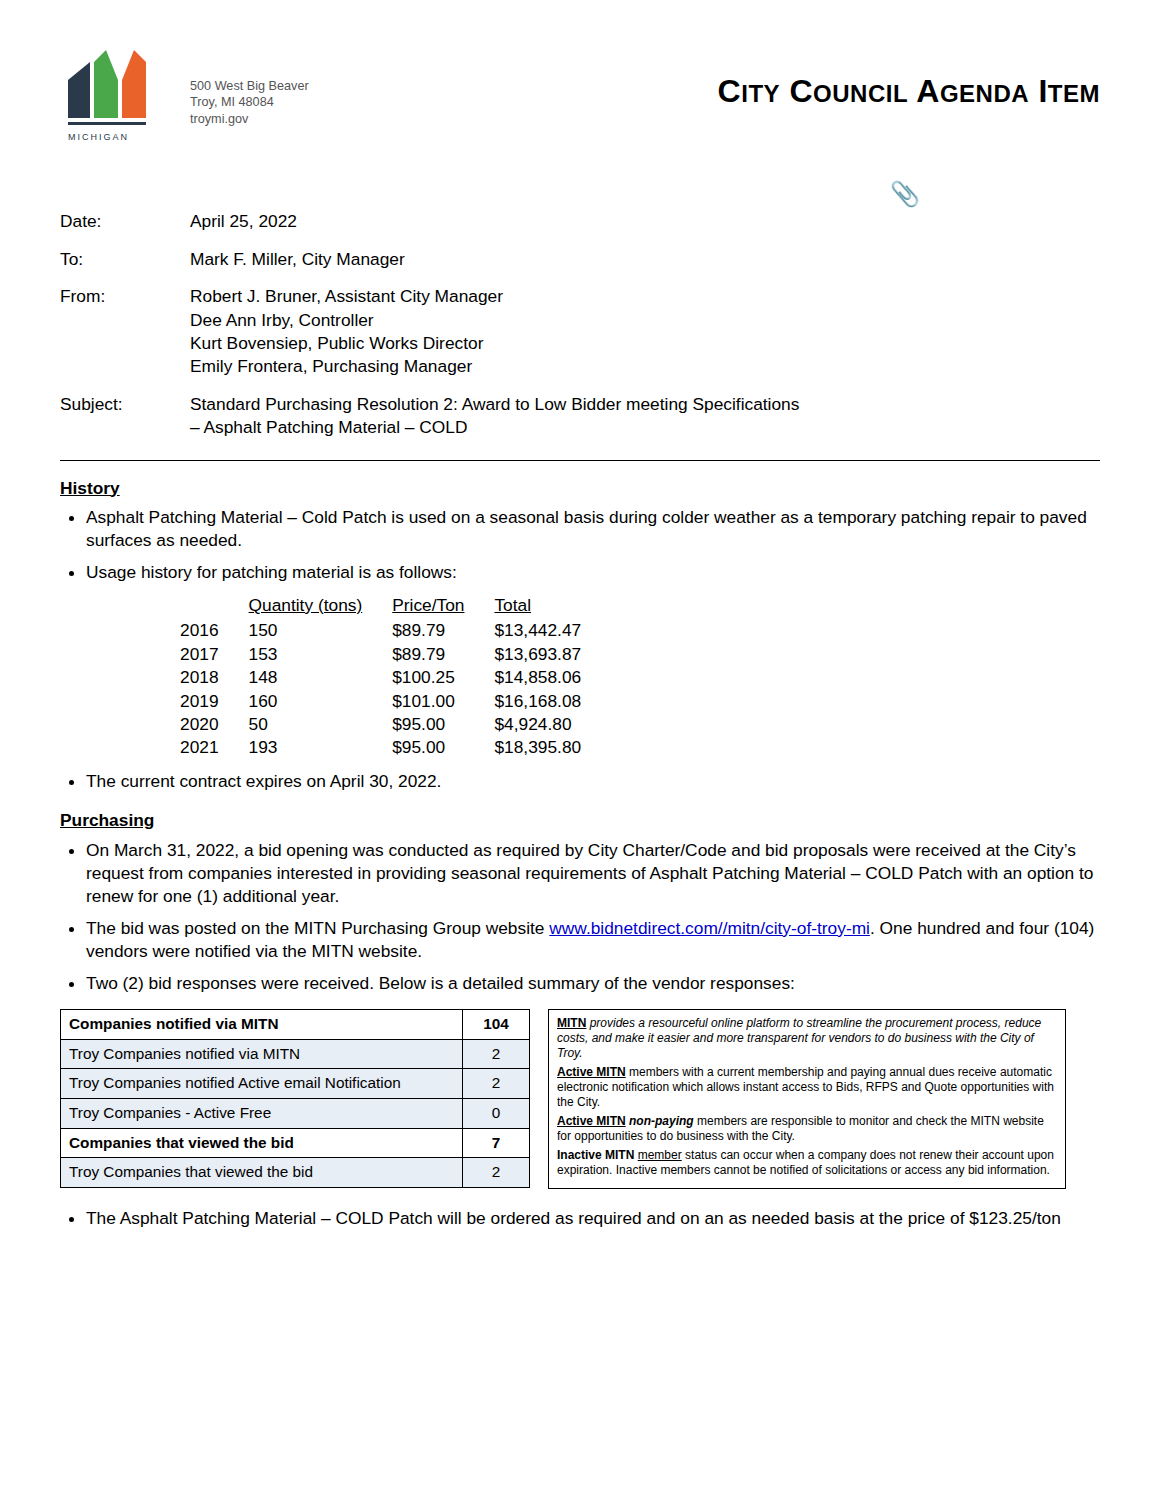MICHIGAN
500 West Big Beaver
Troy, MI 48084
troymi.gov
CITY COUNCIL AGENDA ITEM
📎
| Date: | April 25, 2022 |
| To: | Mark F. Miller, City Manager |
| From: | Robert J. Bruner, Assistant City Manager Dee Ann Irby, Controller Kurt Bovensiep, Public Works Director Emily Frontera, Purchasing Manager |
| Subject: | Standard Purchasing Resolution 2: Award to Low Bidder meeting Specifications – Asphalt Patching Material – COLD |
History
Asphalt Patching Material – Cold Patch is used on a seasonal basis during colder weather as a temporary patching repair to paved surfaces as needed.
Usage history for patching material is as follows:
| | Quantity (tons) | Price/Ton | Total |
| --- | --- | --- | --- |
| 2016 | 150 | $89.79 | $13,442.47 |
| 2017 | 153 | $89.79 | $13,693.87 |
| 2018 | 148 | $100.25 | $14,858.06 |
| 2019 | 160 | $101.00 | $16,168.08 |
| 2020 | 50 | $95.00 | $4,924.80 |
| 2021 | 193 | $95.00 | $18,395.80 |
The current contract expires on April 30, 2022.
Purchasing
On March 31, 2022, a bid opening was conducted as required by City Charter/Code and bid proposals were received at the City’s request from companies interested in providing seasonal requirements of Asphalt Patching Material – COLD Patch with an option to renew for one (1) additional year.
The bid was posted on the MITN Purchasing Group website www.bidnetdirect.com//mitn/city-of-troy-mi. One hundred and four (104) vendors were notified via the MITN website.
Two (2) bid responses were received. Below is a detailed summary of the vendor responses:
| Companies notified via MITN | 104 |
| Troy Companies notified via MITN | 2 |
| Troy Companies notified Active email Notification | 2 |
| Troy Companies - Active Free | 0 |
| Companies that viewed the bid | 7 |
| Troy Companies that viewed the bid | 2 |
MITN provides a resourceful online platform to streamline the procurement process, reduce costs, and make it easier and more transparent for vendors to do business with the City of Troy.
Active MITN members with a current membership and paying annual dues receive automatic electronic notification which allows instant access to Bids, RFPS and Quote opportunities with the City.
Active MITN non-paying members are responsible to monitor and check the MITN website for opportunities to do business with the City.
Inactive MITN member status can occur when a company does not renew their account upon expiration. Inactive members cannot be notified of solicitations or access any bid information.
The Asphalt Patching Material – COLD Patch will be ordered as required and on an as needed basis at the price of $123.25/ton